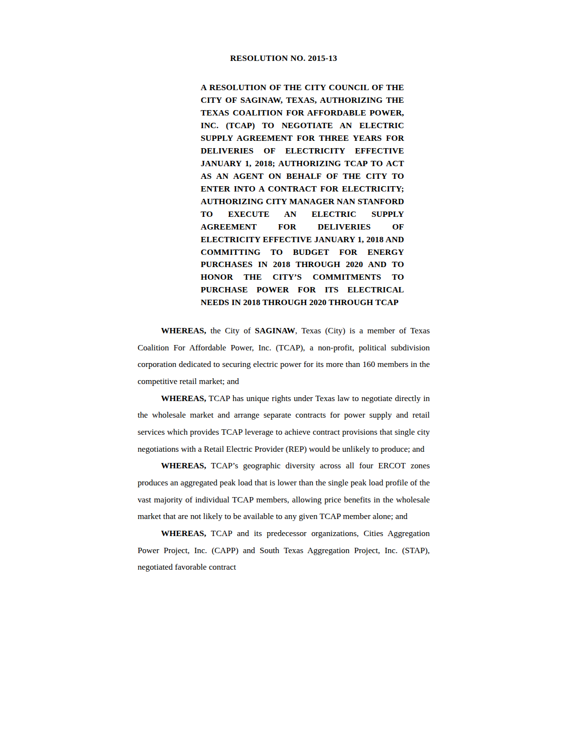Resolution No. 2015-13
A resolution of the City Council of the City of Saginaw, Texas, authorizing the Texas Coalition for Affordable Power, Inc. (TCAP) to negotiate an electric supply agreement for three years for deliveries of electricity effective January 1, 2018; authorizing TCAP to act as an agent on behalf of the City to enter into a contract for electricity; authorizing City Manager Nan Stanford to execute an electric supply agreement for deliveries of electricity effective January 1, 2018 and committing to budget for energy purchases in 2018 through 2020 and to honor the City’s commitments to purchase power for its electrical needs in 2018 through 2020 through TCAP
WHEREAS, the City of SAGINAW, Texas (City) is a member of Texas Coalition For Affordable Power, Inc. (TCAP), a non-profit, political subdivision corporation dedicated to securing electric power for its more than 160 members in the competitive retail market; and
WHEREAS, TCAP has unique rights under Texas law to negotiate directly in the wholesale market and arrange separate contracts for power supply and retail services which provides TCAP leverage to achieve contract provisions that single city negotiations with a Retail Electric Provider (REP) would be unlikely to produce; and
WHEREAS, TCAP’s geographic diversity across all four ERCOT zones produces an aggregated peak load that is lower than the single peak load profile of the vast majority of individual TCAP members, allowing price benefits in the wholesale market that are not likely to be available to any given TCAP member alone; and
WHEREAS, TCAP and its predecessor organizations, Cities Aggregation Power Project, Inc. (CAPP) and South Texas Aggregation Project, Inc. (STAP), negotiated favorable contract